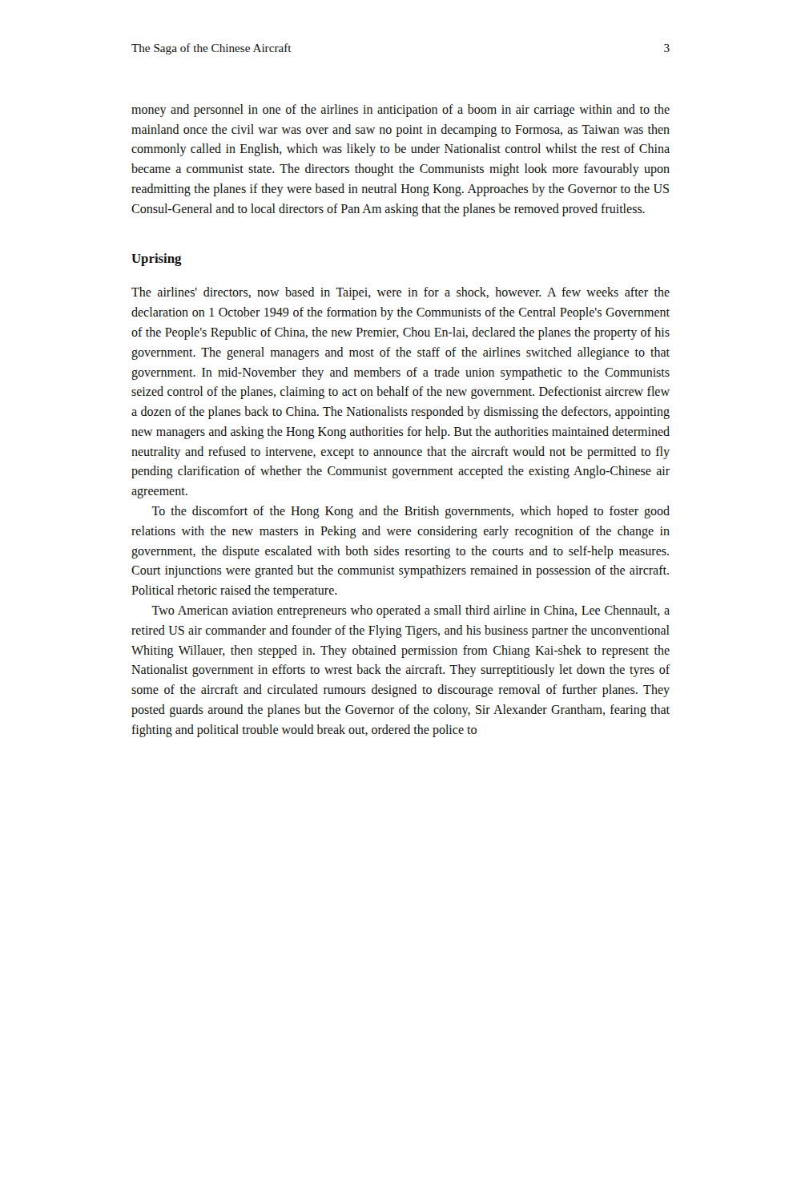The Saga of the Chinese Aircraft 3
money and personnel in one of the airlines in anticipation of a boom in air carriage within and to the mainland once the civil war was over and saw no point in decamping to Formosa, as Taiwan was then commonly called in English, which was likely to be under Nationalist control whilst the rest of China became a communist state. The directors thought the Communists might look more favourably upon readmitting the planes if they were based in neutral Hong Kong. Approaches by the Governor to the US Consul-General and to local directors of Pan Am asking that the planes be removed proved fruitless.
Uprising
The airlines' directors, now based in Taipei, were in for a shock, however. A few weeks after the declaration on 1 October 1949 of the formation by the Communists of the Central People's Government of the People's Republic of China, the new Premier, Chou En-lai, declared the planes the property of his government. The general managers and most of the staff of the airlines switched allegiance to that government. In mid-November they and members of a trade union sympathetic to the Communists seized control of the planes, claiming to act on behalf of the new government. Defectionist aircrew flew a dozen of the planes back to China. The Nationalists responded by dismissing the defectors, appointing new managers and asking the Hong Kong authorities for help. But the authorities maintained determined neutrality and refused to intervene, except to announce that the aircraft would not be permitted to fly pending clarification of whether the Communist government accepted the existing Anglo-Chinese air agreement.
To the discomfort of the Hong Kong and the British governments, which hoped to foster good relations with the new masters in Peking and were considering early recognition of the change in government, the dispute escalated with both sides resorting to the courts and to self-help measures. Court injunctions were granted but the communist sympathizers remained in possession of the aircraft. Political rhetoric raised the temperature.
Two American aviation entrepreneurs who operated a small third airline in China, Lee Chennault, a retired US air commander and founder of the Flying Tigers, and his business partner the unconventional Whiting Willauer, then stepped in. They obtained permission from Chiang Kai-shek to represent the Nationalist government in efforts to wrest back the aircraft. They surreptitiously let down the tyres of some of the aircraft and circulated rumours designed to discourage removal of further planes. They posted guards around the planes but the Governor of the colony, Sir Alexander Grantham, fearing that fighting and political trouble would break out, ordered the police to